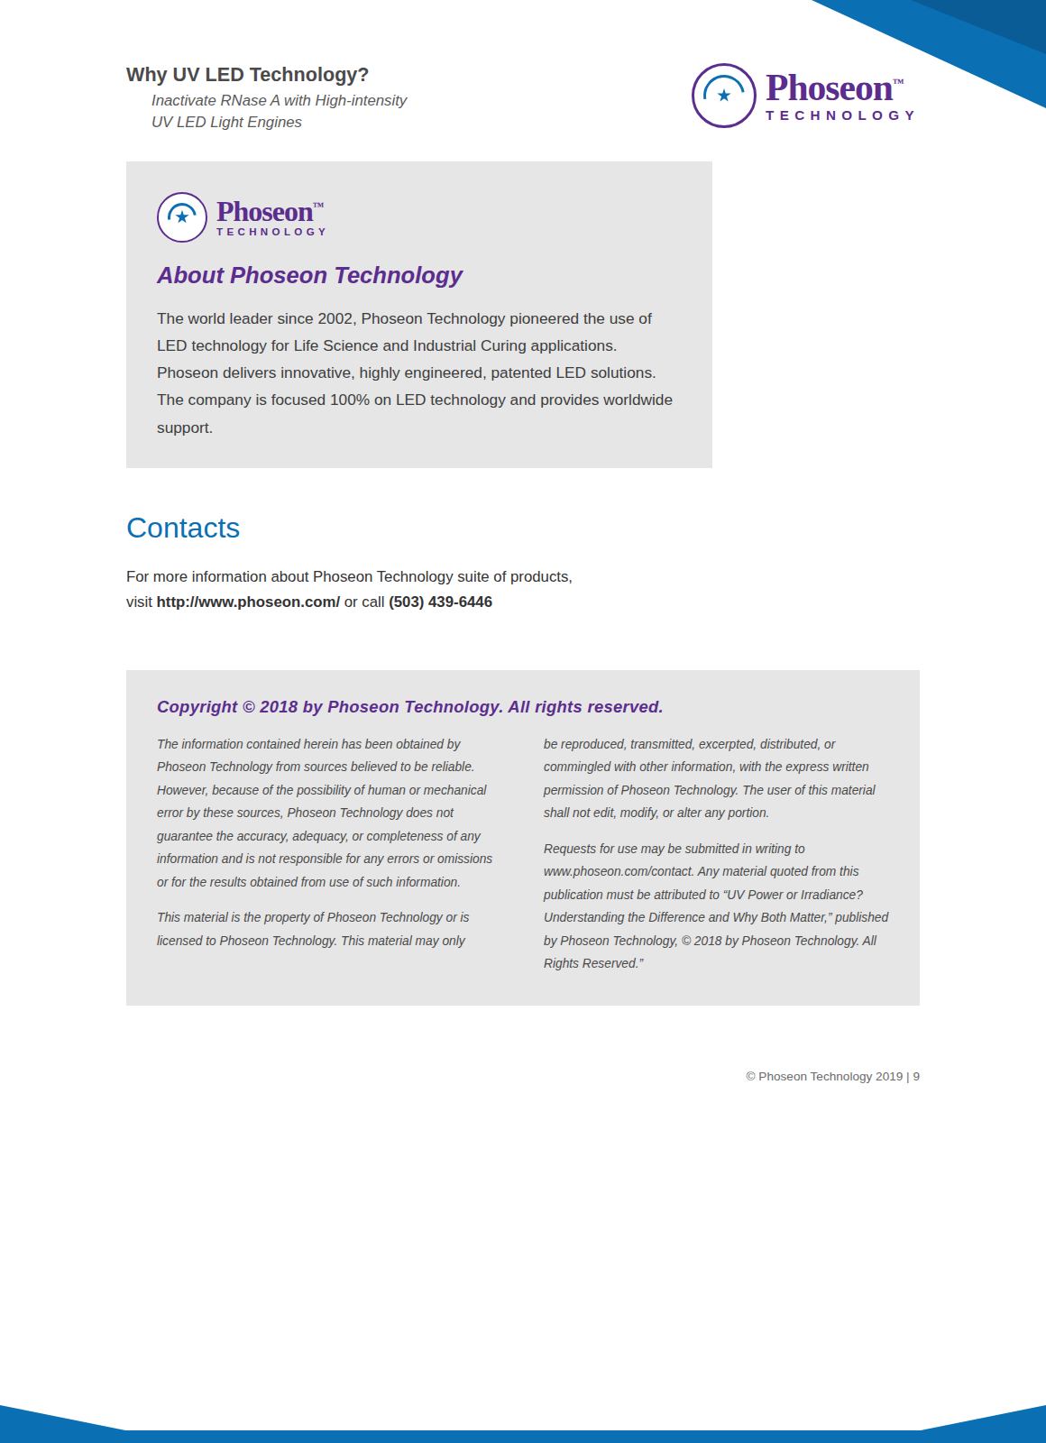Why UV LED Technology?
Inactivate RNase A with High-intensity
UV LED Light Engines
Phoseon™
TECHNOLOGY
Phoseon™
TECHNOLOGY
About Phoseon Technology
The world leader since 2002, Phoseon Technology pioneered the use of LED technology for Life Science and Industrial Curing applications. Phoseon delivers innovative, highly engineered, patented LED solutions. The company is focused 100% on LED technology and provides worldwide support.
Contacts
For more information about Phoseon Technology suite of products,
visit http://www.phoseon.com/ or call (503) 439-6446
Copyright © 2018 by Phoseon Technology. All rights reserved.
The information contained herein has been obtained by Phoseon Technology from sources believed to be reliable. However, because of the possibility of human or mechanical error by these sources, Phoseon Technology does not guarantee the accuracy, adequacy, or completeness of any information and is not responsible for any errors or omissions or for the results obtained from use of such information.
This material is the property of Phoseon Technology or is licensed to Phoseon Technology. This material may only
be reproduced, transmitted, excerpted, distributed, or commingled with other information, with the express written permission of Phoseon Technology. The user of this material shall not edit, modify, or alter any portion.
Requests for use may be submitted in writing to www.phoseon.com/contact. Any material quoted from this publication must be attributed to “UV Power or Irradiance? Understanding the Difference and Why Both Matter,” published by Phoseon Technology, © 2018 by Phoseon Technology. All Rights Reserved.”
© Phoseon Technology 2019 | 9